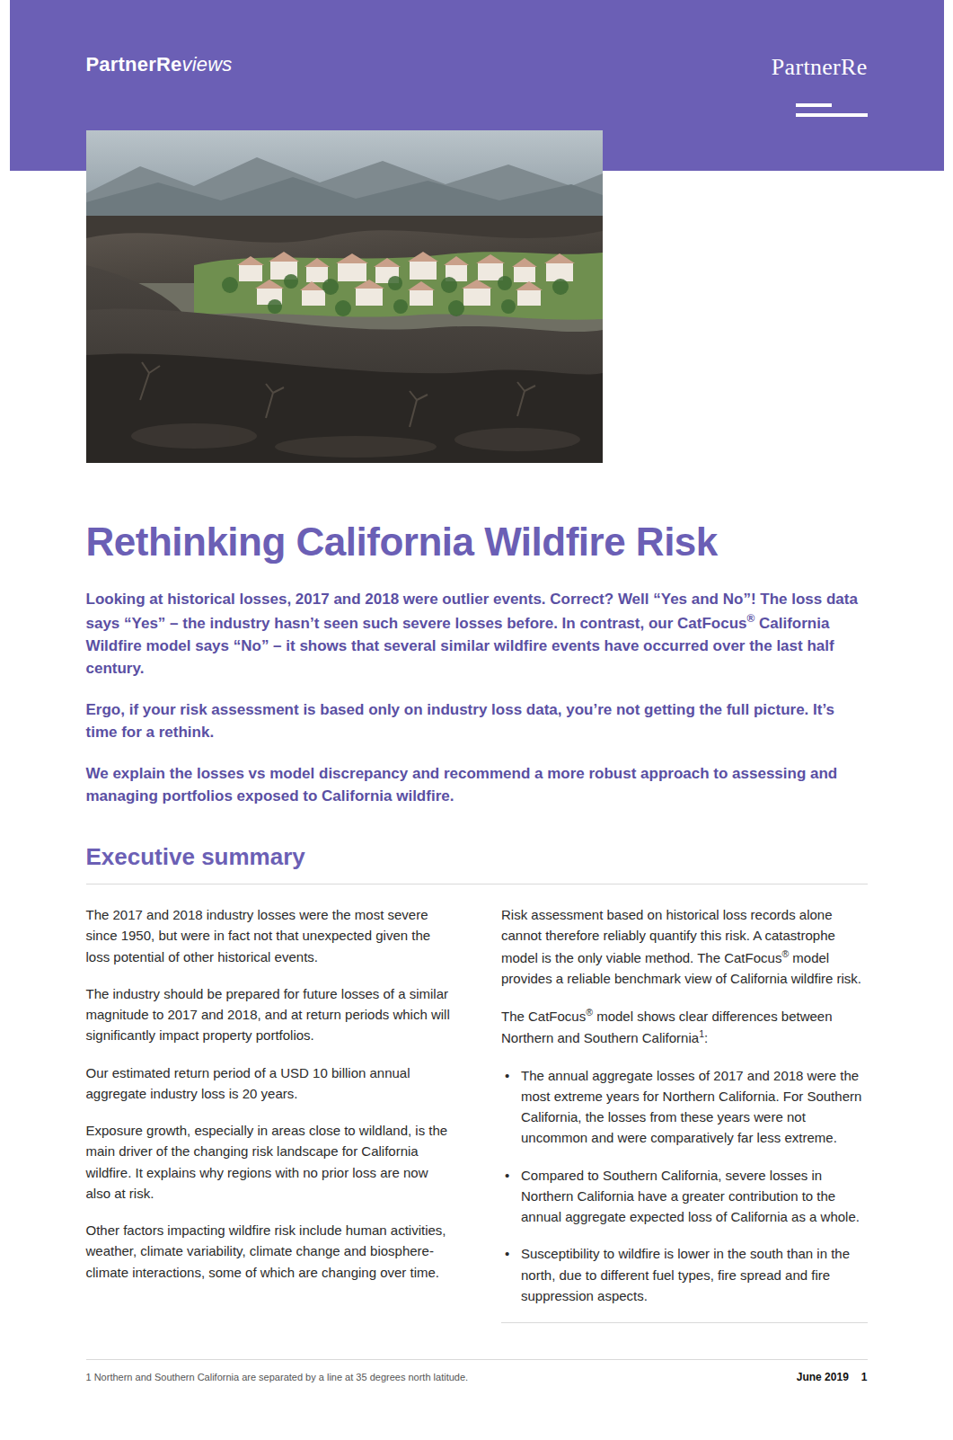PartnerRe views
PartnerRe
Rethinking California Wildfire Risk
Looking at historical losses, 2017 and 2018 were outlier events. Correct? Well “Yes and No”! The loss data says “Yes” – the industry hasn’t seen such severe losses before. In contrast, our CatFocus® California Wildfire model says “No” – it shows that several similar wildfire events have occurred over the last half century.
Ergo, if your risk assessment is based only on industry loss data, you’re not getting the full picture. It’s time for a rethink.
We explain the losses vs model discrepancy and recommend a more robust approach to assessing and managing portfolios exposed to California wildfire.
Executive summary
The 2017 and 2018 industry losses were the most severe since 1950, but were in fact not that unexpected given the loss potential of other historical events.
The industry should be prepared for future losses of a similar magnitude to 2017 and 2018, and at return periods which will significantly impact property portfolios.
Our estimated return period of a USD 10 billion annual aggregate industry loss is 20 years.
Exposure growth, especially in areas close to wildland, is the main driver of the changing risk landscape for California wildfire. It explains why regions with no prior loss are now also at risk.
Other factors impacting wildfire risk include human activities, weather, climate variability, climate change and biosphere-climate interactions, some of which are changing over time.
Risk assessment based on historical loss records alone cannot therefore reliably quantify this risk. A catastrophe model is the only viable method. The CatFocus® model provides a reliable benchmark view of California wildfire risk.
The CatFocus® model shows clear differences between Northern and Southern California1:
The annual aggregate losses of 2017 and 2018 were the most extreme years for Northern California. For Southern California, the losses from these years were not uncommon and were comparatively far less extreme.
Compared to Southern California, severe losses in Northern California have a greater contribution to the annual aggregate expected loss of California as a whole.
Susceptibility to wildfire is lower in the south than in the north, due to different fuel types, fire spread and fire suppression aspects.
1 Northern and Southern California are separated by a line at 35 degrees north latitude.
June 20191